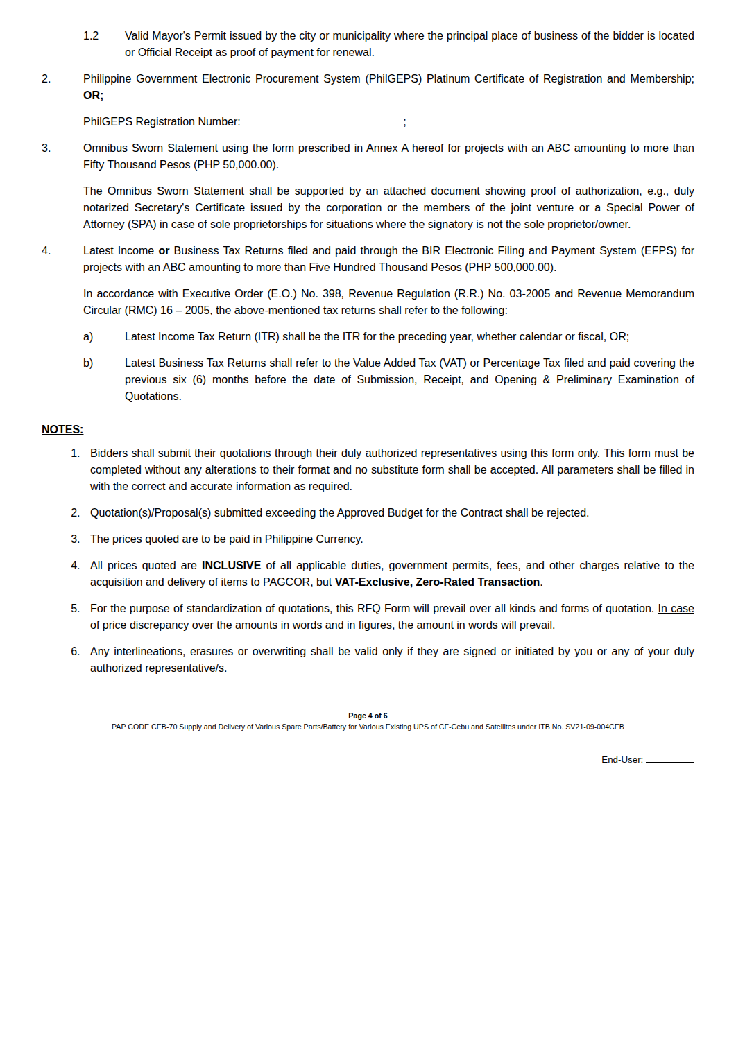1.2
Valid Mayor's Permit issued by the city or municipality where the principal place of business of the bidder is located or Official Receipt as proof of payment for renewal.
2.
Philippine Government Electronic Procurement System (PhilGEPS) Platinum Certificate of Registration and Membership; OR;
PhilGEPS Registration Number: ;
3.
Omnibus Sworn Statement using the form prescribed in Annex A hereof for projects with an ABC amounting to more than Fifty Thousand Pesos (PHP 50,000.00).
The Omnibus Sworn Statement shall be supported by an attached document showing proof of authorization, e.g., duly notarized Secretary's Certificate issued by the corporation or the members of the joint venture or a Special Power of Attorney (SPA) in case of sole proprietorships for situations where the signatory is not the sole proprietor/owner.
4.
Latest Income or Business Tax Returns filed and paid through the BIR Electronic Filing and Payment System (EFPS) for projects with an ABC amounting to more than Five Hundred Thousand Pesos (PHP 500,000.00).
In accordance with Executive Order (E.O.) No. 398, Revenue Regulation (R.R.) No. 03-2005 and Revenue Memorandum Circular (RMC) 16 – 2005, the above-mentioned tax returns shall refer to the following:
a)
Latest Income Tax Return (ITR) shall be the ITR for the preceding year, whether calendar or fiscal, OR;
b)
Latest Business Tax Returns shall refer to the Value Added Tax (VAT) or Percentage Tax filed and paid covering the previous six (6) months before the date of Submission, Receipt, and Opening & Preliminary Examination of Quotations.
NOTES:
Bidders shall submit their quotations through their duly authorized representatives using this form only. This form must be completed without any alterations to their format and no substitute form shall be accepted. All parameters shall be filled in with the correct and accurate information as required.
Quotation(s)/Proposal(s) submitted exceeding the Approved Budget for the Contract shall be rejected.
The prices quoted are to be paid in Philippine Currency.
All prices quoted are INCLUSIVE of all applicable duties, government permits, fees, and other charges relative to the acquisition and delivery of items to PAGCOR, but VAT-Exclusive, Zero-Rated Transaction.
For the purpose of standardization of quotations, this RFQ Form will prevail over all kinds and forms of quotation. In case of price discrepancy over the amounts in words and in figures, the amount in words will prevail.
Any interlineations, erasures or overwriting shall be valid only if they are signed or initiated by you or any of your duly authorized representative/s.
Page 4 of 6
PAP CODE CEB-70 Supply and Delivery of Various Spare Parts/Battery for Various Existing UPS of CF-Cebu and Satellites under ITB No. SV21-09-004CEB
End-User: